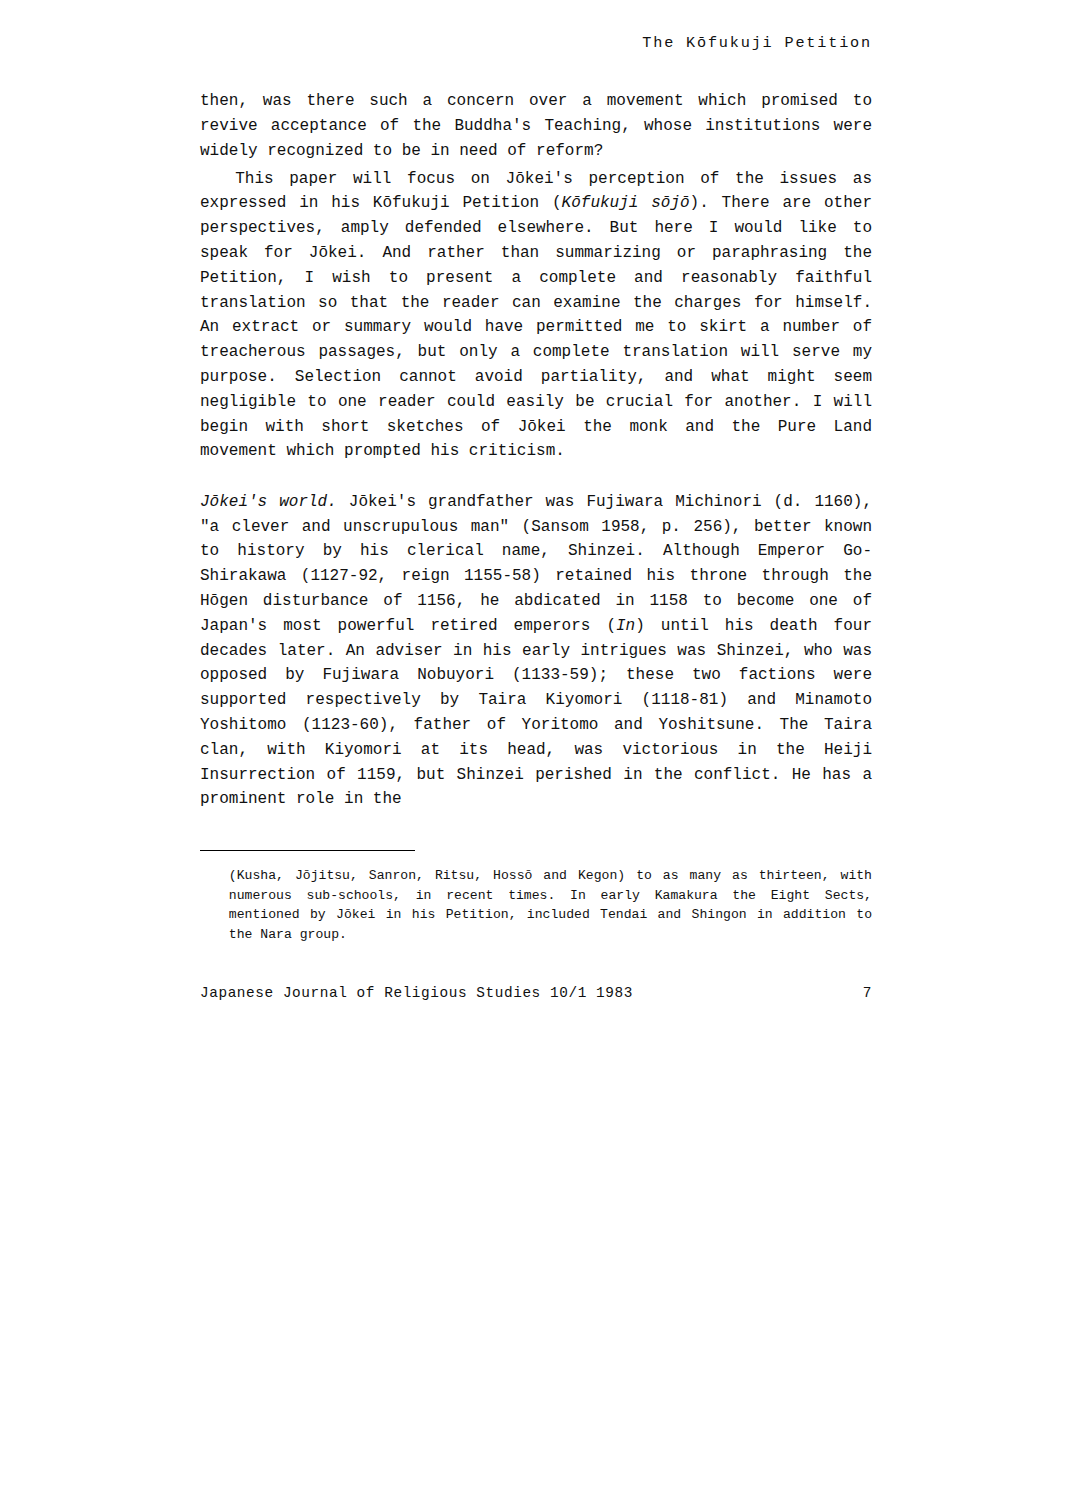The Kōfukuji Petition
then, was there such a concern over a movement which promised to revive acceptance of the Buddha's Teaching, whose institutions were widely recognized to be in need of reform?
This paper will focus on Jōkei's perception of the issues as expressed in his Kōfukuji Petition (Kōfukuji sōjō). There are other perspectives, amply defended elsewhere. But here I would like to speak for Jōkei. And rather than summarizing or paraphrasing the Petition, I wish to present a complete and reasonably faithful translation so that the reader can examine the charges for himself. An extract or summary would have permitted me to skirt a number of treacherous passages, but only a complete translation will serve my purpose. Selection cannot avoid partiality, and what might seem negligible to one reader could easily be crucial for another. I will begin with short sketches of Jōkei the monk and the Pure Land movement which prompted his criticism.
Jōkei's world. Jōkei's grandfather was Fujiwara Michinori (d. 1160), "a clever and unscrupulous man" (Sansom 1958, p. 256), better known to history by his clerical name, Shinzei. Although Emperor Go-Shirakawa (1127-92, reign 1155-58) retained his throne through the Hōgen disturbance of 1156, he abdicated in 1158 to become one of Japan's most powerful retired emperors (In) until his death four decades later. An adviser in his early intrigues was Shinzei, who was opposed by Fujiwara Nobuyori (1133-59); these two factions were supported respectively by Taira Kiyomori (1118-81) and Minamoto Yoshitomo (1123-60), father of Yoritomo and Yoshitsune. The Taira clan, with Kiyomori at its head, was victorious in the Heiji Insurrection of 1159, but Shinzei perished in the conflict. He has a prominent role in the
(Kusha, Jōjitsu, Sanron, Ritsu, Hossō and Kegon) to as many as thirteen, with numerous sub-schools, in recent times. In early Kamakura the Eight Sects, mentioned by Jōkei in his Petition, included Tendai and Shingon in addition to the Nara group.
Japanese Journal of Religious Studies 10/1 1983 7